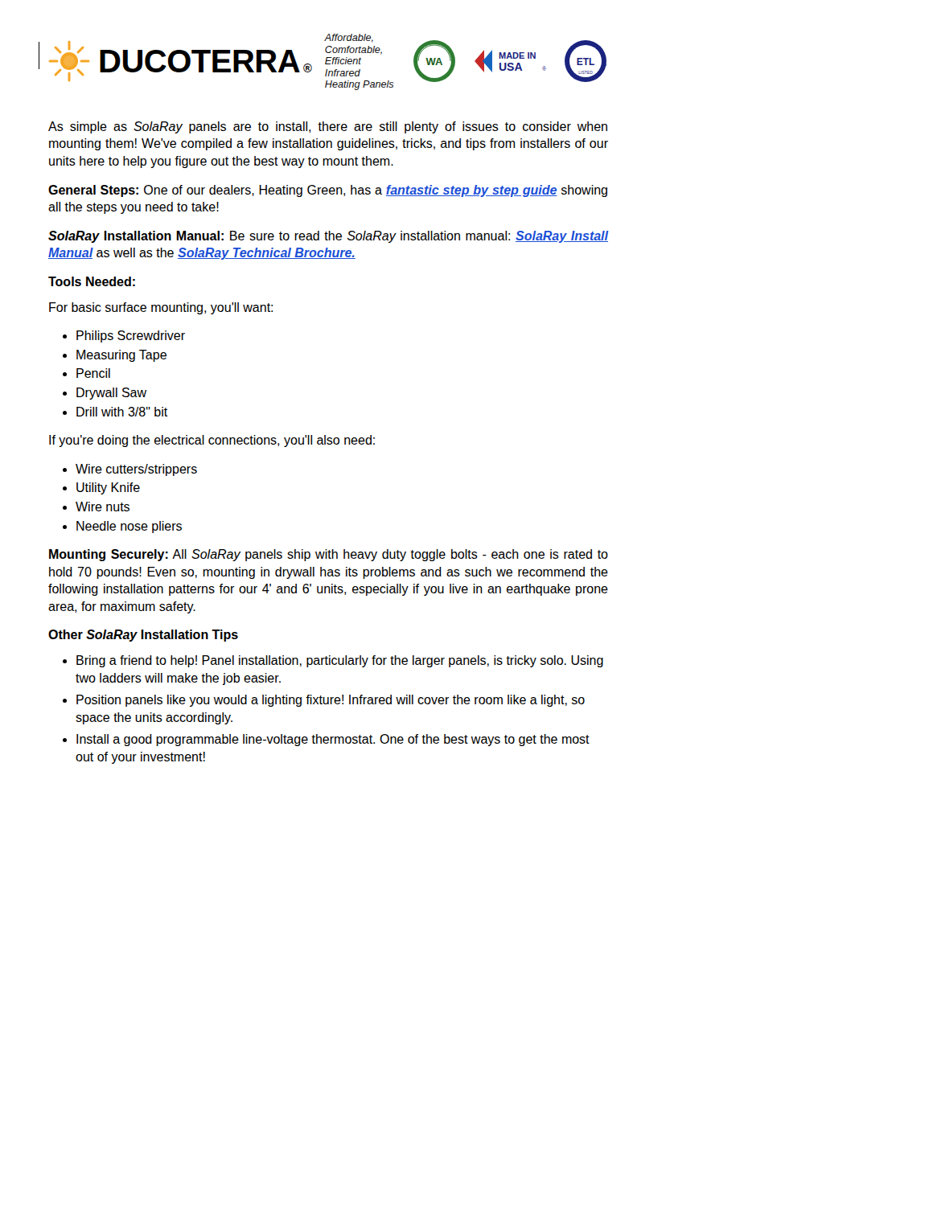DUCOTERRA®
Affordable, Comfortable, Efficient
Infrared Heating Panels
WA
MADE IN USA ®
ETL LISTED c us
As simple as SolaRay panels are to install, there are still plenty of issues to consider when mounting them! We've compiled a few installation guidelines, tricks, and tips from installers of our units here to help you figure out the best way to mount them.
General Steps: One of our dealers, Heating Green, has a fantastic step by step guide showing all the steps you need to take!
SolaRay Installation Manual: Be sure to read the SolaRay installation manual: SolaRay Install Manual as well as the SolaRay Technical Brochure.
Tools Needed:
For basic surface mounting, you'll want:
Philips Screwdriver
Measuring Tape
Pencil
Drywall Saw
Drill with 3/8" bit
If you're doing the electrical connections, you'll also need:
Wire cutters/strippers
Utility Knife
Wire nuts
Needle nose pliers
Mounting Securely: All SolaRay panels ship with heavy duty toggle bolts - each one is rated to hold 70 pounds! Even so, mounting in drywall has its problems and as such we recommend the following installation patterns for our 4' and 6' units, especially if you live in an earthquake prone area, for maximum safety.
Other SolaRay Installation Tips
Bring a friend to help! Panel installation, particularly for the larger panels, is tricky solo. Using two ladders will make the job easier.
Position panels like you would a lighting fixture! Infrared will cover the room like a light, so space the units accordingly.
Install a good programmable line-voltage thermostat. One of the best ways to get the most out of your investment!